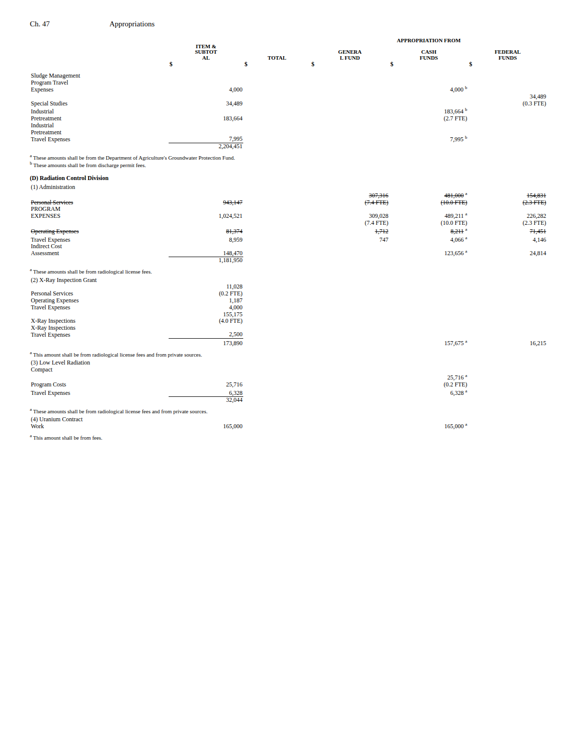Ch. 47
Appropriations
| | | | APPROPRIATION FROM |
| | ITEM & SUBTOT AL | TOTAL | GENERA L FUND | CASH FUNDS | FEDERAL FUNDS |
| | $ | $ | $ | $ | $ |
| Sludge Management Program Travel Expenses | 4,000 | | | 4,000 b | |
| Special Studies | 34,489 | | | | 34,489 (0.3 FTE) |
| Industrial Pretreatment | 183,664 | | | 183,664 b (2.7 FTE) | |
| Industrial Pretreatment Travel Expenses | 7,995 | | | 7,995 b | |
| | 2,204,451 | | | | |
a These amounts shall be from the Department of Agriculture's Groundwater Protection Fund.
b These amounts shall be from discharge permit fees.
(D) Radiation Control Division
| (1) Administration | | | | | |
| Personal Services | 943,147 | | 307,316 (7.4 FTE) | 481,000 a (10.0 FTE) | 154,831 (2.3 FTE) |
| PROGRAM EXPENSES | 1,024,521 | | 309,028 | 489,211 a | 226,282 |
| | | | (7.4 FTE) | (10.0 FTE) | (2.3 FTE) |
| Operating Expenses | 81,374 | | 1,712 | 8,211 a | 71,451 |
| Travel Expenses | 8,959 | | 747 | 4,066 a | 4,146 |
| Indirect Cost Assessment | 148,470 | | | 123,656 a | 24,814 |
| | 1,181,950 | | | | |
a These amounts shall be from radiological license fees.
| (2) X-Ray Inspection Grant | | | | | |
| Personal Services | 11,028 (0.2 FTE) | | | | |
| Operating Expenses | 1,187 | | | | |
| Travel Expenses | 4,000 | | | | |
| X-Ray Inspections | 155,175 (4.0 FTE) | | | | |
| X-Ray Inspections Travel Expenses | 2,500 | | | | |
| | 173,890 | | | 157,675 a | 16,215 |
a This amount shall be from radiological license fees and from private sources.
| (3) Low Level Radiation Compact | | | | | |
| Program Costs | 25,716 | | | 25,716 a (0.2 FTE) | |
| Travel Expenses | 6,328 | | | 6,328 a | |
| | 32,044 | | | | |
a These amounts shall be from radiological license fees and from private sources.
| (4) Uranium Contract Work | 165,000 | | | 165,000 a | |
a This amount shall be from fees.